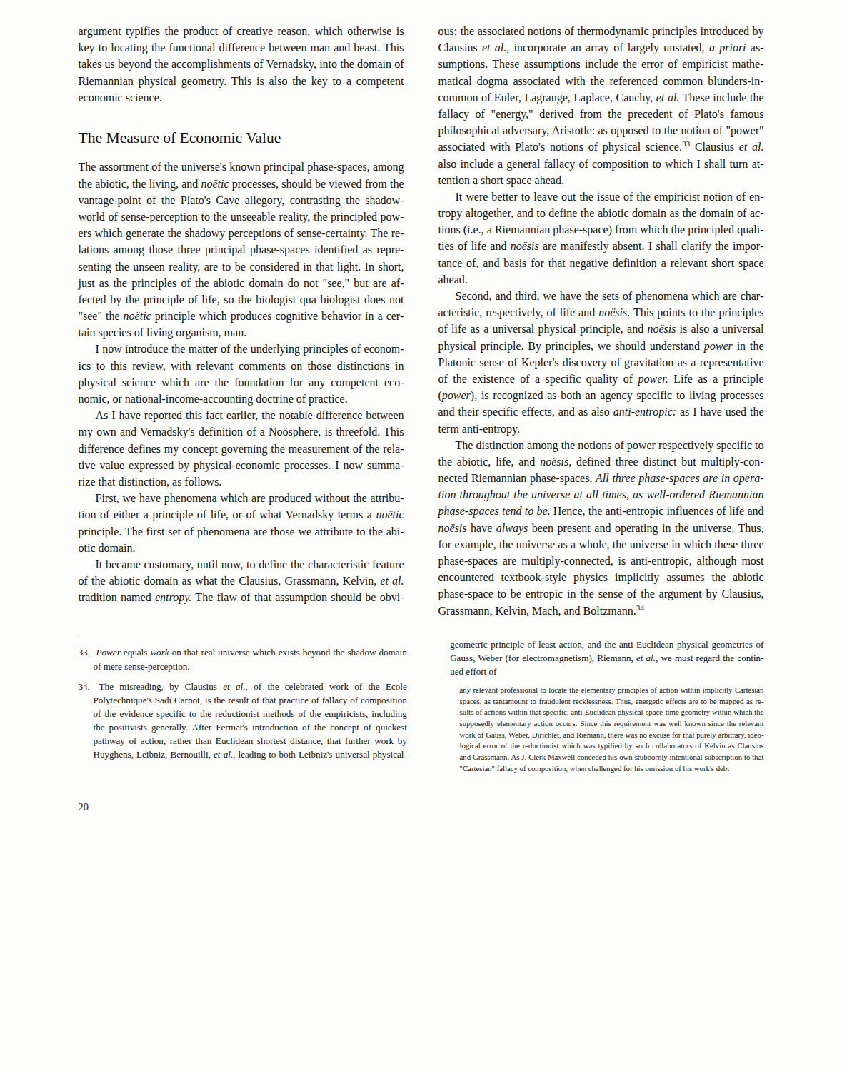argument typifies the product of creative reason, which otherwise is key to locating the functional difference between man and beast. This takes us beyond the accomplishments of Vernadsky, into the domain of Riemannian physical geometry. This is also the key to a competent economic science.
The Measure of Economic Value
The assortment of the universe's known principal phase-spaces, among the abiotic, the living, and noëtic processes, should be viewed from the vantage-point of the Plato's Cave allegory, contrasting the shadow-world of sense-perception to the unseeable reality, the principled powers which generate the shadowy perceptions of sense-certainty. The relations among those three principal phase-spaces identified as representing the unseen reality, are to be considered in that light. In short, just as the principles of the abiotic domain do not "see," but are affected by the principle of life, so the biologist qua biologist does not "see" the noëtic principle which produces cognitive behavior in a certain species of living organism, man.
I now introduce the matter of the underlying principles of economics to this review, with relevant comments on those distinctions in physical science which are the foundation for any competent economic, or national-income-accounting doctrine of practice.
As I have reported this fact earlier, the notable difference between my own and Vernadsky's definition of a Noösphere, is threefold. This difference defines my concept governing the measurement of the relative value expressed by physical-economic processes. I now summarize that distinction, as follows.
First, we have phenomena which are produced without the attribution of either a principle of life, or of what Vernadsky terms a noëtic principle. The first set of phenomena are those we attribute to the abiotic domain.
It became customary, until now, to define the characteristic feature of the abiotic domain as what the Clausius, Grassmann, Kelvin, et al. tradition named entropy. The flaw of that assumption should be obvious; the associated notions of thermodynamic principles introduced by Clausius et al., incorporate an array of largely unstated, a priori assumptions. These assumptions include the error of empiricist mathematical dogma associated with the referenced common blunders-in-common of Euler, Lagrange, Laplace, Cauchy, et al. These include the fallacy of "energy," derived from the precedent of Plato's famous philosophical adversary, Aristotle: as opposed to the notion of "power" associated with Plato's notions of physical science.33 Clausius et al. also include a general fallacy of composition to which I shall turn attention a short space ahead.
It were better to leave out the issue of the empiricist notion of entropy altogether, and to define the abiotic domain as the domain of actions (i.e., a Riemannian phase-space) from which the principled qualities of life and noësis are manifestly absent. I shall clarify the importance of, and basis for that negative definition a relevant short space ahead.
Second, and third, we have the sets of phenomena which are characteristic, respectively, of life and noësis. This points to the principles of life as a universal physical principle, and noësis is also a universal physical principle. By principles, we should understand power in the Platonic sense of Kepler's discovery of gravitation as a representative of the existence of a specific quality of power. Life as a principle (power), is recognized as both an agency specific to living processes and their specific effects, and as also anti-entropic: as I have used the term anti-entropy.
The distinction among the notions of power respectively specific to the abiotic, life, and noësis, defined three distinct but multiply-connected Riemannian phase-spaces. All three phase-spaces are in operation throughout the universe at all times, as well-ordered Riemannian phase-spaces tend to be. Hence, the anti-entropic influences of life and noësis have always been present and operating in the universe. Thus, for example, the universe as a whole, the universe in which these three phase-spaces are multiply-connected, is anti-entropic, although most encountered textbook-style physics implicitly assumes the abiotic phase-space to be entropic in the sense of the argument by Clausius, Grassmann, Kelvin, Mach, and Boltzmann.34
33. Power equals work on that real universe which exists beyond the shadow domain of mere sense-perception.
34. The misreading, by Clausius et al., of the celebrated work of the Ecole Polytechnique's Sadi Carnot, is the result of that practice of fallacy of composition of the evidence specific to the reductionist methods of the empiricists, including the positivists generally. After Fermat's introduction of the concept of quickest pathway of action, rather than Euclidean shortest distance, that further work by Huyghens, Leibniz, Bernouilli, et al., leading to both Leibniz's universal physical-geometric principle of least action, and the anti-Euclidean physical geometries of Gauss, Weber (for electromagnetism), Riemann, et al., we must regard the continued effort of
any relevant professional to locate the elementary principles of action within implicitly Cartesian spaces, as tantamount to fraudulent recklessness. Thus, energetic effects are to be mapped as results of actions within that specific, anti-Euclidean physical-space-time geometry within which the supposedly elementary action occurs. Since this requirement was well known since the relevant work of Gauss, Weber, Dirichlet, and Riemann, there was no excuse for that purely arbitrary, ideological error of the reductionist which was typified by such collaborators of Kelvin as Clausius and Grassmann. As J. Clerk Maxwell conceded his own stubbornly intentional subscription to that "Cartesian" fallacy of composition, when challenged for his omission of his work's debt
20